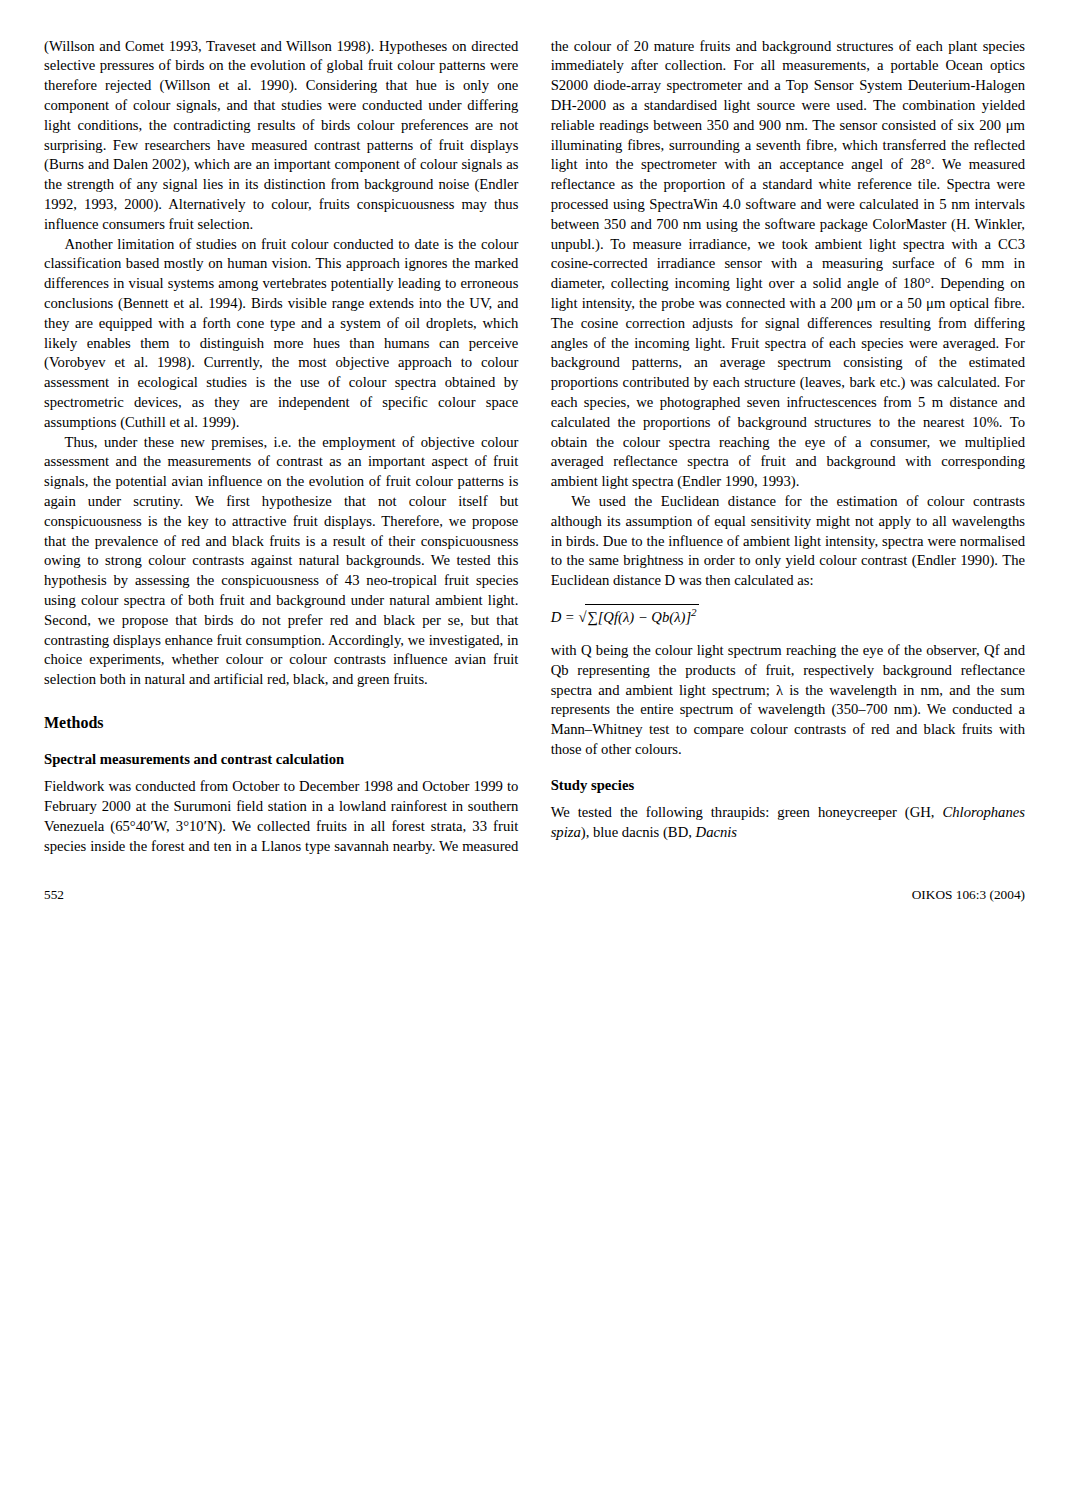(Willson and Comet 1993, Traveset and Willson 1998). Hypotheses on directed selective pressures of birds on the evolution of global fruit colour patterns were therefore rejected (Willson et al. 1990). Considering that hue is only one component of colour signals, and that studies were conducted under differing light conditions, the contradicting results of birds colour preferences are not surprising. Few researchers have measured contrast patterns of fruit displays (Burns and Dalen 2002), which are an important component of colour signals as the strength of any signal lies in its distinction from background noise (Endler 1992, 1993, 2000). Alternatively to colour, fruits conspicuousness may thus influence consumers fruit selection.
Another limitation of studies on fruit colour conducted to date is the colour classification based mostly on human vision. This approach ignores the marked differences in visual systems among vertebrates potentially leading to erroneous conclusions (Bennett et al. 1994). Birds visible range extends into the UV, and they are equipped with a forth cone type and a system of oil droplets, which likely enables them to distinguish more hues than humans can perceive (Vorobyev et al. 1998). Currently, the most objective approach to colour assessment in ecological studies is the use of colour spectra obtained by spectrometric devices, as they are independent of specific colour space assumptions (Cuthill et al. 1999).
Thus, under these new premises, i.e. the employment of objective colour assessment and the measurements of contrast as an important aspect of fruit signals, the potential avian influence on the evolution of fruit colour patterns is again under scrutiny. We first hypothesize that not colour itself but conspicuousness is the key to attractive fruit displays. Therefore, we propose that the prevalence of red and black fruits is a result of their conspicuousness owing to strong colour contrasts against natural backgrounds. We tested this hypothesis by assessing the conspicuousness of 43 neo-tropical fruit species using colour spectra of both fruit and background under natural ambient light. Second, we propose that birds do not prefer red and black per se, but that contrasting displays enhance fruit consumption. Accordingly, we investigated, in choice experiments, whether colour or colour contrasts influence avian fruit selection both in natural and artificial red, black, and green fruits.
Methods
Spectral measurements and contrast calculation
Fieldwork was conducted from October to December 1998 and October 1999 to February 2000 at the Surumoni field station in a lowland rainforest in southern Venezuela (65°40′W, 3°10′N). We collected fruits in all forest strata, 33 fruit species inside the forest and ten in a Llanos type savannah nearby. We measured the colour of 20 mature fruits and background structures of each plant species immediately after collection. For all measurements, a portable Ocean optics S2000 diode-array spectrometer and a Top Sensor System Deuterium-Halogen DH-2000 as a standardised light source were used. The combination yielded reliable readings between 350 and 900 nm. The sensor consisted of six 200 μm illuminating fibres, surrounding a seventh fibre, which transferred the reflected light into the spectrometer with an acceptance angel of 28°. We measured reflectance as the proportion of a standard white reference tile. Spectra were processed using SpectraWin 4.0 software and were calculated in 5 nm intervals between 350 and 700 nm using the software package ColorMaster (H. Winkler, unpubl.). To measure irradiance, we took ambient light spectra with a CC3 cosine-corrected irradiance sensor with a measuring surface of 6 mm in diameter, collecting incoming light over a solid angle of 180°. Depending on light intensity, the probe was connected with a 200 μm or a 50 μm optical fibre. The cosine correction adjusts for signal differences resulting from differing angles of the incoming light. Fruit spectra of each species were averaged. For background patterns, an average spectrum consisting of the estimated proportions contributed by each structure (leaves, bark etc.) was calculated. For each species, we photographed seven infructescences from 5 m distance and calculated the proportions of background structures to the nearest 10%. To obtain the colour spectra reaching the eye of a consumer, we multiplied averaged reflectance spectra of fruit and background with corresponding ambient light spectra (Endler 1990, 1993).
We used the Euclidean distance for the estimation of colour contrasts although its assumption of equal sensitivity might not apply to all wavelengths in birds. Due to the influence of ambient light intensity, spectra were normalised to the same brightness in order to only yield colour contrast (Endler 1990). The Euclidean distance D was then calculated as:
D = √∑[Qf(λ) − Qb(λ)]2
with Q being the colour light spectrum reaching the eye of the observer, Qf and Qb representing the products of fruit, respectively background reflectance spectra and ambient light spectrum; λ is the wavelength in nm, and the sum represents the entire spectrum of wavelength (350–700 nm). We conducted a Mann–Whitney test to compare colour contrasts of red and black fruits with those of other colours.
Study species
We tested the following thraupids: green honeycreeper (GH, Chlorophanes spiza), blue dacnis (BD, Dacnis
552 OIKOS 106:3 (2004)